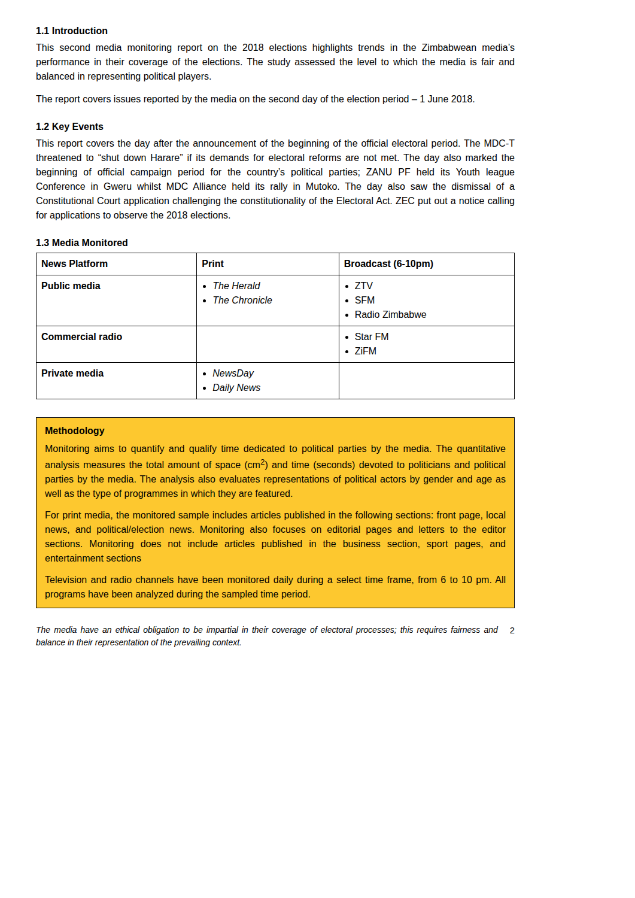1.1 Introduction
This second media monitoring report on the 2018 elections highlights trends in the Zimbabwean media’s performance in their coverage of the elections. The study assessed the level to which the media is fair and balanced in representing political players.
The report covers issues reported by the media on the second day of the election period – 1 June 2018.
1.2 Key Events
This report covers the day after the announcement of the beginning of the official electoral period. The MDC-T threatened to “shut down Harare” if its demands for electoral reforms are not met. The day also marked the beginning of official campaign period for the country’s political parties; ZANU PF held its Youth league Conference in Gweru whilst MDC Alliance held its rally in Mutoko. The day also saw the dismissal of a Constitutional Court application challenging the constitutionality of the Electoral Act. ZEC put out a notice calling for applications to observe the 2018 elections.
1.3 Media Monitored
| News Platform | Print | Broadcast (6-10pm) |
| --- | --- | --- |
| Public media | The Herald The Chronicle | ZTV SFM Radio Zimbabwe |
| Commercial radio | | Star FM ZiFM |
| Private media | NewsDay Daily News | |
Methodology
Monitoring aims to quantify and qualify time dedicated to political parties by the media. The quantitative analysis measures the total amount of space (cm2) and time (seconds) devoted to politicians and political parties by the media. The analysis also evaluates representations of political actors by gender and age as well as the type of programmes in which they are featured.
For print media, the monitored sample includes articles published in the following sections: front page, local news, and political/election news. Monitoring also focuses on editorial pages and letters to the editor sections. Monitoring does not include articles published in the business section, sport pages, and entertainment sections
Television and radio channels have been monitored daily during a select time frame, from 6 to 10 pm. All programs have been analyzed during the sampled time period.
The media have an ethical obligation to be impartial in their coverage of electoral processes; this requires fairness and balance in their representation of the prevailing context.
2